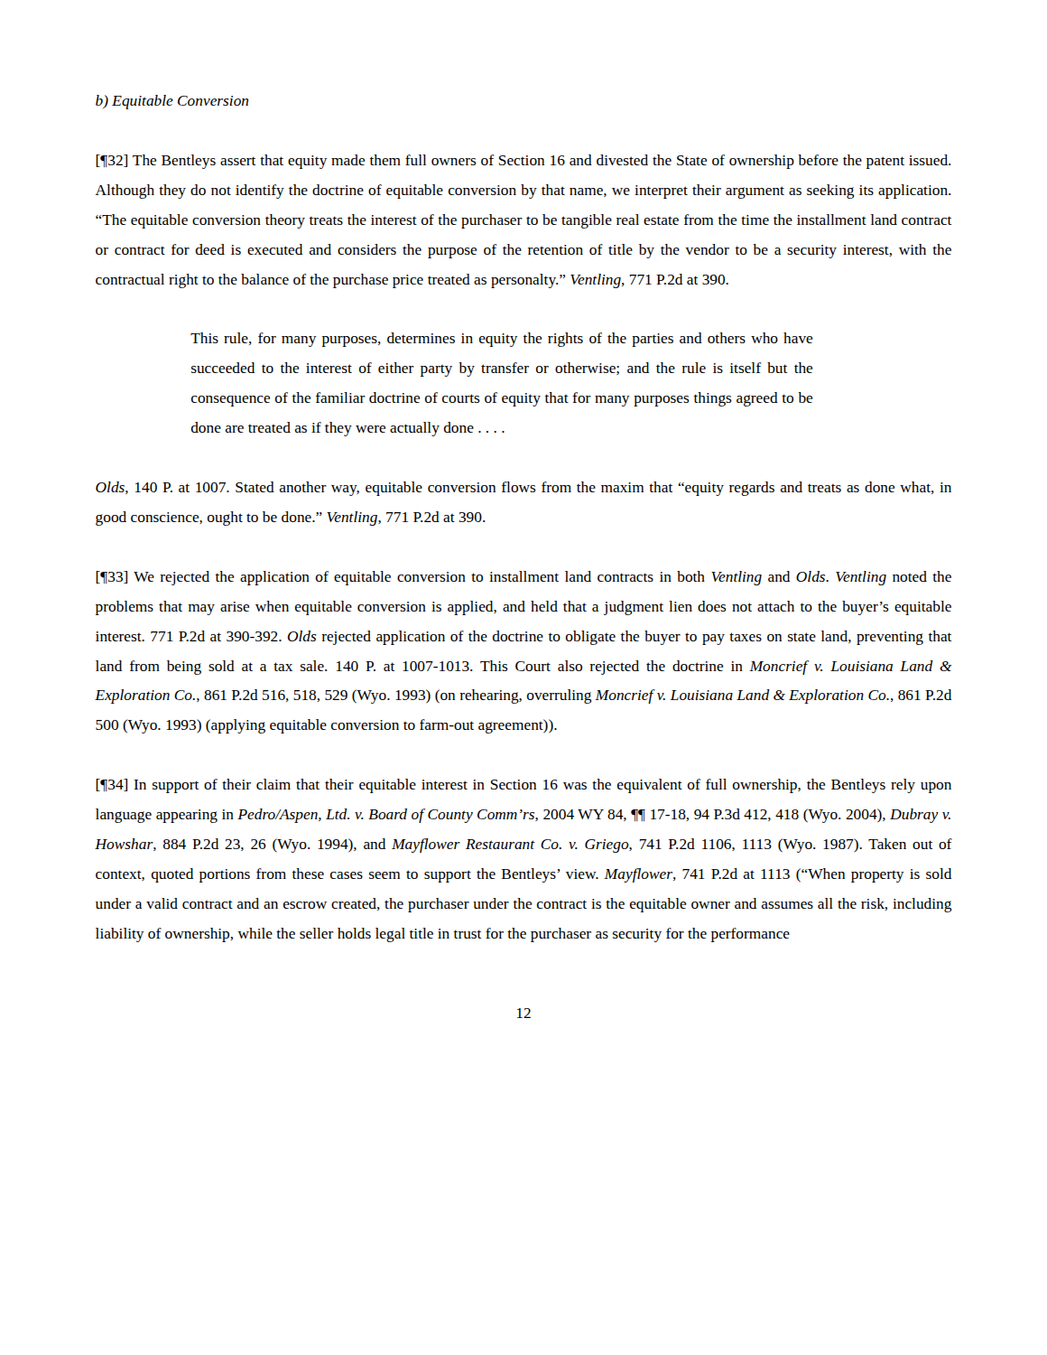b) Equitable Conversion
[¶32] The Bentleys assert that equity made them full owners of Section 16 and divested the State of ownership before the patent issued. Although they do not identify the doctrine of equitable conversion by that name, we interpret their argument as seeking its application. “The equitable conversion theory treats the interest of the purchaser to be tangible real estate from the time the installment land contract or contract for deed is executed and considers the purpose of the retention of title by the vendor to be a security interest, with the contractual right to the balance of the purchase price treated as personalty.” Ventling, 771 P.2d at 390.
This rule, for many purposes, determines in equity the rights of the parties and others who have succeeded to the interest of either party by transfer or otherwise; and the rule is itself but the consequence of the familiar doctrine of courts of equity that for many purposes things agreed to be done are treated as if they were actually done . . . .
Olds, 140 P. at 1007. Stated another way, equitable conversion flows from the maxim that “equity regards and treats as done what, in good conscience, ought to be done.” Ventling, 771 P.2d at 390.
[¶33] We rejected the application of equitable conversion to installment land contracts in both Ventling and Olds. Ventling noted the problems that may arise when equitable conversion is applied, and held that a judgment lien does not attach to the buyer’s equitable interest. 771 P.2d at 390-392. Olds rejected application of the doctrine to obligate the buyer to pay taxes on state land, preventing that land from being sold at a tax sale. 140 P. at 1007-1013. This Court also rejected the doctrine in Moncrief v. Louisiana Land & Exploration Co., 861 P.2d 516, 518, 529 (Wyo. 1993) (on rehearing, overruling Moncrief v. Louisiana Land & Exploration Co., 861 P.2d 500 (Wyo. 1993) (applying equitable conversion to farm-out agreement)).
[¶34] In support of their claim that their equitable interest in Section 16 was the equivalent of full ownership, the Bentleys rely upon language appearing in Pedro/Aspen, Ltd. v. Board of County Comm’rs, 2004 WY 84, ¶¶ 17-18, 94 P.3d 412, 418 (Wyo. 2004), Dubray v. Howshar, 884 P.2d 23, 26 (Wyo. 1994), and Mayflower Restaurant Co. v. Griego, 741 P.2d 1106, 1113 (Wyo. 1987). Taken out of context, quoted portions from these cases seem to support the Bentleys’ view. Mayflower, 741 P.2d at 1113 (“When property is sold under a valid contract and an escrow created, the purchaser under the contract is the equitable owner and assumes all the risk, including liability of ownership, while the seller holds legal title in trust for the purchaser as security for the performance
12